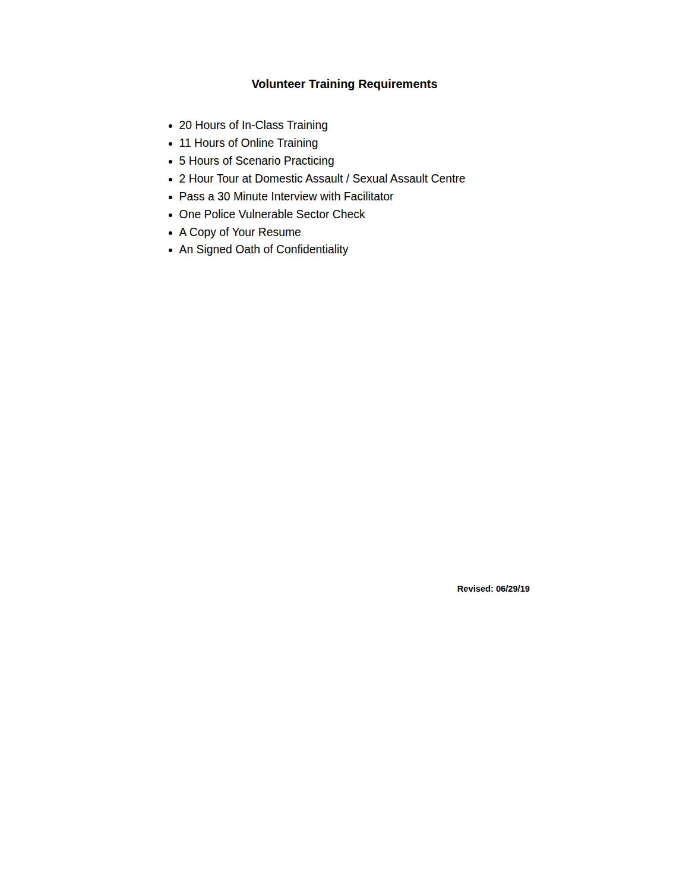Volunteer Training Requirements
20 Hours of In-Class Training
11 Hours of Online Training
5 Hours of Scenario Practicing
2 Hour Tour at Domestic Assault / Sexual Assault Centre
Pass a 30 Minute Interview with Facilitator
One Police Vulnerable Sector Check
A Copy of Your Resume
An Signed Oath of Confidentiality
Revised: 06/29/19